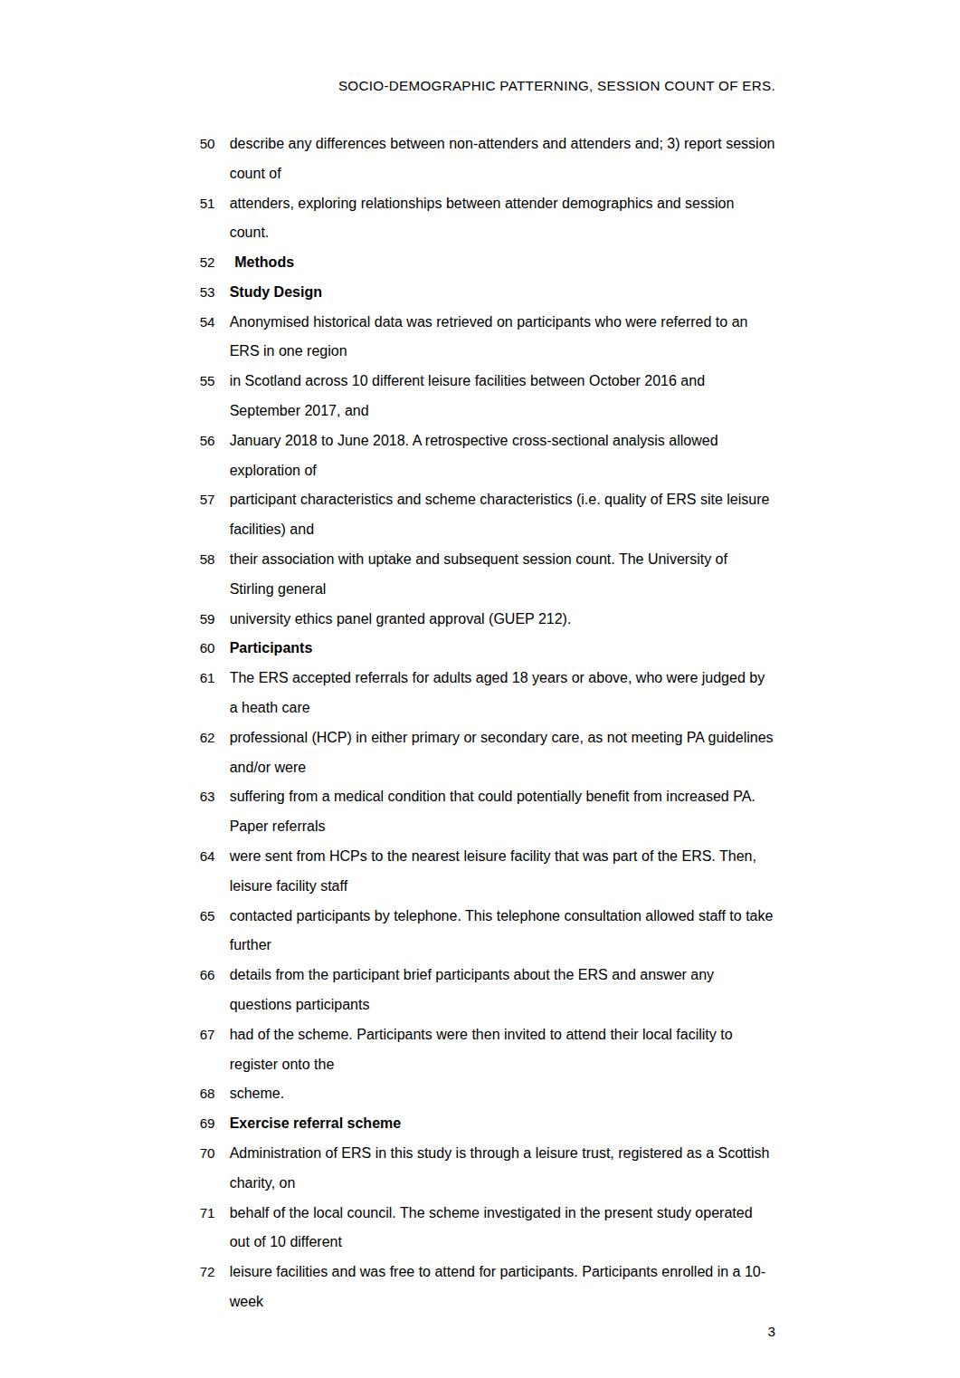SOCIO-DEMOGRAPHIC PATTERNING, SESSION COUNT OF ERS.
describe any differences between non-attenders and attenders and; 3) report session count of
attenders, exploring relationships between attender demographics and session count.
Methods
Study Design
Anonymised historical data was retrieved on participants who were referred to an ERS in one region
in Scotland across 10 different leisure facilities between October 2016 and September 2017, and
January 2018 to June 2018. A retrospective cross-sectional analysis allowed exploration of
participant characteristics and scheme characteristics (i.e. quality of ERS site leisure facilities) and
their association with uptake and subsequent session count. The University of Stirling general
university ethics panel granted approval (GUEP 212).
Participants
The ERS accepted referrals for adults aged 18 years or above, who were judged by a heath care
professional (HCP) in either primary or secondary care, as not meeting PA guidelines and/or were
suffering from a medical condition that could potentially benefit from increased PA. Paper referrals
were sent from HCPs to the nearest leisure facility that was part of the ERS. Then, leisure facility staff
contacted participants by telephone. This telephone consultation allowed staff to take further
details from the participant brief participants about the ERS and answer any questions participants
had of the scheme. Participants were then invited to attend their local facility to register onto the
scheme.
Exercise referral scheme
Administration of ERS in this study is through a leisure trust, registered as a Scottish charity, on
behalf of the local council. The scheme investigated in the present study operated out of 10 different
leisure facilities and was free to attend for participants. Participants enrolled in a 10-week
3